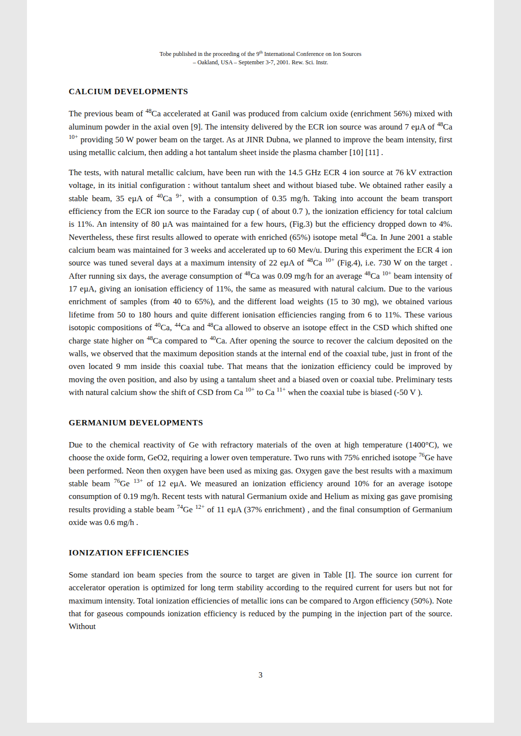Tobe published in the proceeding of the 9th International Conference on Ion Sources
– Oakland, USA – September 3-7, 2001. Rew. Sci. Instr.
CALCIUM DEVELOPMENTS
The previous beam of 48Ca accelerated at Ganil was produced from calcium oxide (enrichment 56%) mixed with aluminum powder in the axial oven [9]. The intensity delivered by the ECR ion source was around 7 eµA of 48Ca 10+ providing 50 W power beam on the target. As at JINR Dubna, we planned to improve the beam intensity, first using metallic calcium, then adding a hot tantalum sheet inside the plasma chamber [10] [11] .
The tests, with natural metallic calcium, have been run with the 14.5 GHz ECR 4 ion source at 76 kV extraction voltage, in its initial configuration : without tantalum sheet and without biased tube. We obtained rather easily a stable beam, 35 eµA of 40Ca 9+, with a consumption of 0.35 mg/h. Taking into account the beam transport efficiency from the ECR ion source to the Faraday cup ( of about 0.7 ), the ionization efficiency for total calcium is 11%. An intensity of 80 µA was maintained for a few hours, (Fig.3) but the efficiency dropped down to 4%. Nevertheless, these first results allowed to operate with enriched (65%) isotope metal 48Ca. In June 2001 a stable calcium beam was maintained for 3 weeks and accelerated up to 60 Mev/u. During this experiment the ECR 4 ion source was tuned several days at a maximum intensity of 22 eµA of 48Ca 10+ (Fig.4), i.e. 730 W on the target . After running six days, the average consumption of 48Ca was 0.09 mg/h for an average 48Ca 10+ beam intensity of 17 eµA, giving an ionisation efficiency of 11%, the same as measured with natural calcium. Due to the various enrichment of samples (from 40 to 65%), and the different load weights (15 to 30 mg), we obtained various lifetime from 50 to 180 hours and quite different ionisation efficiencies ranging from 6 to 11%. These various isotopic compositions of 40Ca, 44Ca and 48Ca allowed to observe an isotope effect in the CSD which shifted one charge state higher on 48Ca compared to 40Ca. After opening the source to recover the calcium deposited on the walls, we observed that the maximum deposition stands at the internal end of the coaxial tube, just in front of the oven located 9 mm inside this coaxial tube. That means that the ionization efficiency could be improved by moving the oven position, and also by using a tantalum sheet and a biased oven or coaxial tube. Preliminary tests with natural calcium show the shift of CSD from Ca 10+ to Ca 11+ when the coaxial tube is biased (-50 V ).
GERMANIUM DEVELOPMENTS
Due to the chemical reactivity of Ge with refractory materials of the oven at high temperature (1400°C), we choose the oxide form, GeO2, requiring a lower oven temperature. Two runs with 75% enriched isotope 76Ge have been performed. Neon then oxygen have been used as mixing gas. Oxygen gave the best results with a maximum stable beam 76Ge 13+ of 12 eµA. We measured an ionization efficiency around 10% for an average isotope consumption of 0.19 mg/h. Recent tests with natural Germanium oxide and Helium as mixing gas gave promising results providing a stable beam 74Ge 12+ of 11 eµA (37% enrichment) , and the final consumption of Germanium oxide was 0.6 mg/h .
IONIZATION EFFICIENCIES
Some standard ion beam species from the source to target are given in Table [I]. The source ion current for accelerator operation is optimized for long term stability according to the required current for users but not for maximum intensity. Total ionization efficiencies of metallic ions can be compared to Argon efficiency (50%). Note that for gaseous compounds ionization efficiency is reduced by the pumping in the injection part of the source. Without
3